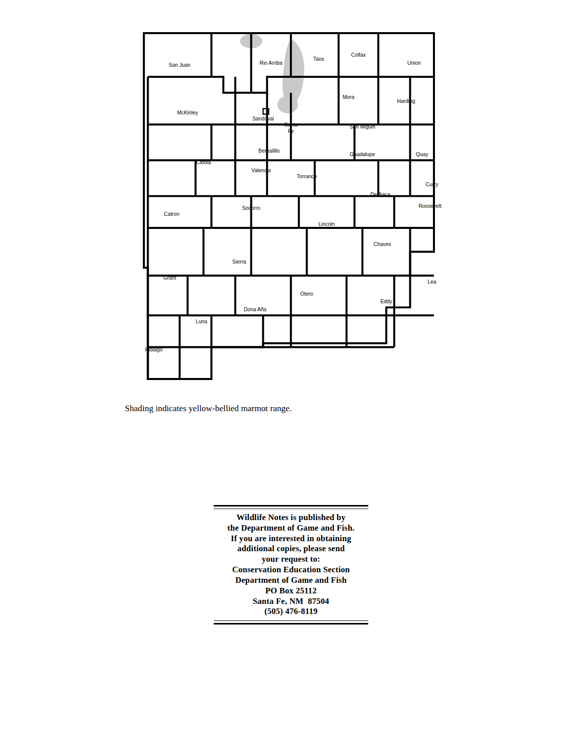San Juan Rio Arriba Taos Colfax Union McKinley Sandoval Santa Fe Mora Harding San Miguel Cibola Bernalillo Valencia Guadalupe Quay Torrance De Baca Curry Roosevelt Catron Socorro Lincoln Chaves Sierra Grant Otero Eddy Lea Dona Aña Luna Hidalgo
Shading indicates yellow-bellied marmot range.
Wildlife Notes is published by
the Department of Game and Fish.
If you are interested in obtaining
additional copies, please send
your request to:
Conservation Education Section
Department of Game and Fish
PO Box 25112
Santa Fe, NM 87504
(505) 476-8119